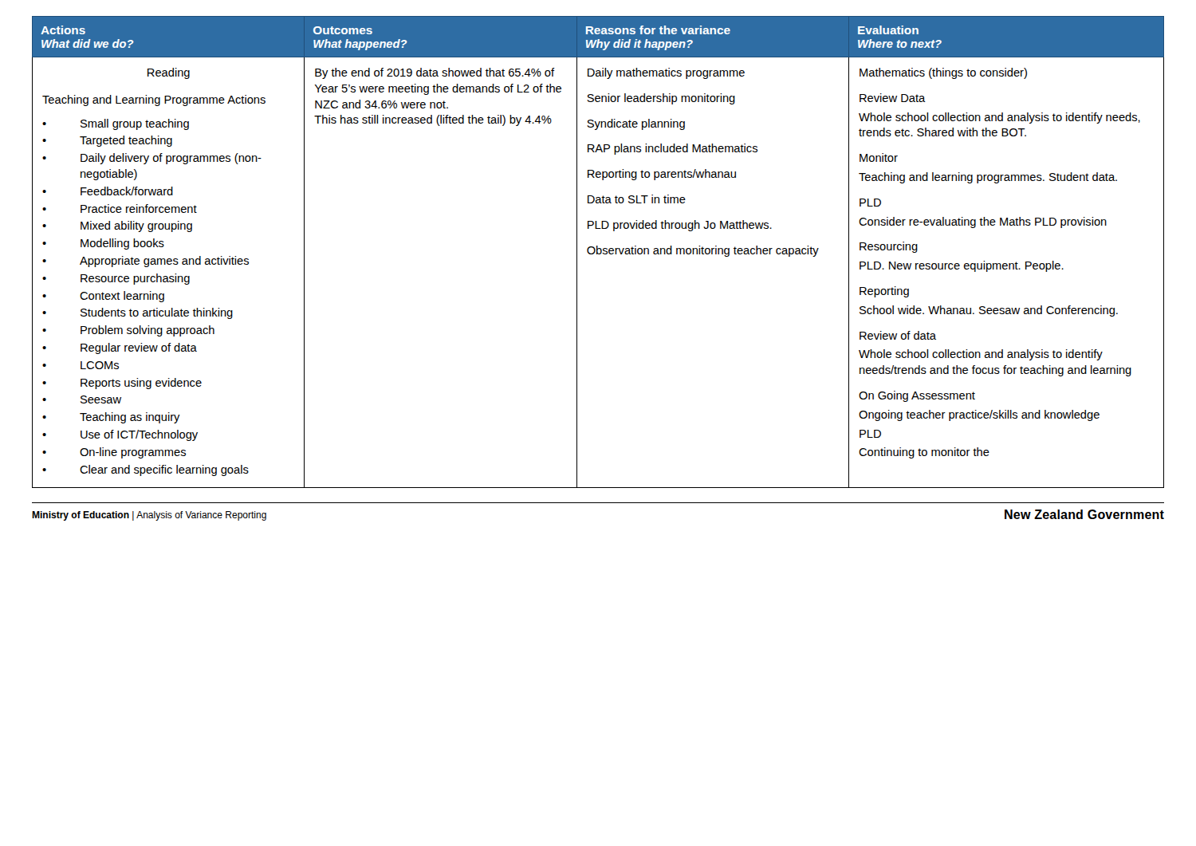| Actions What did we do? | Outcomes What happened? | Reasons for the variance Why did it happen? | Evaluation Where to next? |
| --- | --- | --- | --- |
| Reading Teaching and Learning Programme Actions Small group teaching Targeted teaching Daily delivery of programmes (non-negotiable) Feedback/forward Practice reinforcement Mixed ability grouping Modelling books Appropriate games and activities Resource purchasing Context learning Students to articulate thinking Problem solving approach Regular review of data LCOMs Reports using evidence Seesaw Teaching as inquiry Use of ICT/Technology On-line programmes Clear and specific learning goals | By the end of 2019 data showed that 65.4% of Year 5’s were meeting the demands of L2 of the NZC and 34.6% were not. This has still increased (lifted the tail) by 4.4% | Daily mathematics programme Senior leadership monitoring Syndicate planning RAP plans included Mathematics Reporting to parents/whanau Data to SLT in time PLD provided through Jo Matthews. Observation and monitoring teacher capacity | Mathematics (things to consider) Review Data Whole school collection and analysis to identify needs, trends etc. Shared with the BOT. Monitor Teaching and learning programmes. Student data. PLD Consider re-evaluating the Maths PLD provision Resourcing PLD. New resource equipment. People. Reporting School wide. Whanau. Seesaw and Conferencing. Review of data Whole school collection and analysis to identify needs/trends and the focus for teaching and learning On Going Assessment Ongoing teacher practice/skills and knowledge PLD Continuing to monitor the |
Ministry of Education | Analysis of Variance Reporting
New Zealand Government